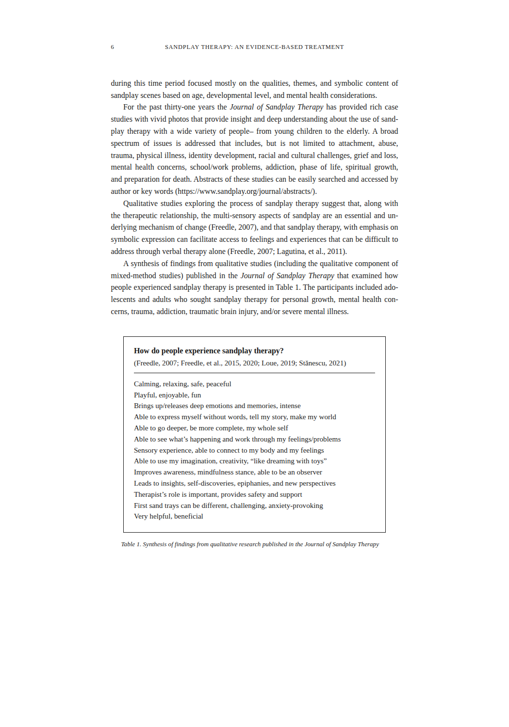6 Sandplay Therapy: An Evidence-Based Treatment
during this time period focused mostly on the qualities, themes, and symbolic content of sandplay scenes based on age, developmental level, and mental health considerations.
For the past thirty-one years the Journal of Sandplay Therapy has provided rich case studies with vivid photos that provide insight and deep understanding about the use of sandplay therapy with a wide variety of people– from young children to the elderly. A broad spectrum of issues is addressed that includes, but is not limited to attachment, abuse, trauma, physical illness, identity development, racial and cultural challenges, grief and loss, mental health concerns, school/work problems, addiction, phase of life, spiritual growth, and preparation for death. Abstracts of these studies can be easily searched and accessed by author or key words (https://www.sandplay.org/journal/abstracts/).
Qualitative studies exploring the process of sandplay therapy suggest that, along with the therapeutic relationship, the multi-sensory aspects of sandplay are an essential and underlying mechanism of change (Freedle, 2007), and that sandplay therapy, with emphasis on symbolic expression can facilitate access to feelings and experiences that can be difficult to address through verbal therapy alone (Freedle, 2007; Lagutina, et al., 2011).
A synthesis of findings from qualitative studies (including the qualitative component of mixed-method studies) published in the Journal of Sandplay Therapy that examined how people experienced sandplay therapy is presented in Table 1. The participants included adolescents and adults who sought sandplay therapy for personal growth, mental health concerns, trauma, addiction, traumatic brain injury, and/or severe mental illness.
How do people experience sandplay therapy?
(Freedle, 2007; Freedle, et al., 2015, 2020; Loue, 2019; Stănescu, 2021)
Calming, relaxing, safe, peaceful
Playful, enjoyable, fun
Brings up/releases deep emotions and memories, intense
Able to express myself without words, tell my story, make my world
Able to go deeper, be more complete, my whole self
Able to see what’s happening and work through my feelings/problems
Sensory experience, able to connect to my body and my feelings
Able to use my imagination, creativity, “like dreaming with toys”
Improves awareness, mindfulness stance, able to be an observer
Leads to insights, self-discoveries, epiphanies, and new perspectives
Therapist’s role is important, provides safety and support
First sand trays can be different, challenging, anxiety-provoking
Very helpful, beneficial
Table 1. Synthesis of findings from qualitative research published in the Journal of Sandplay Therapy